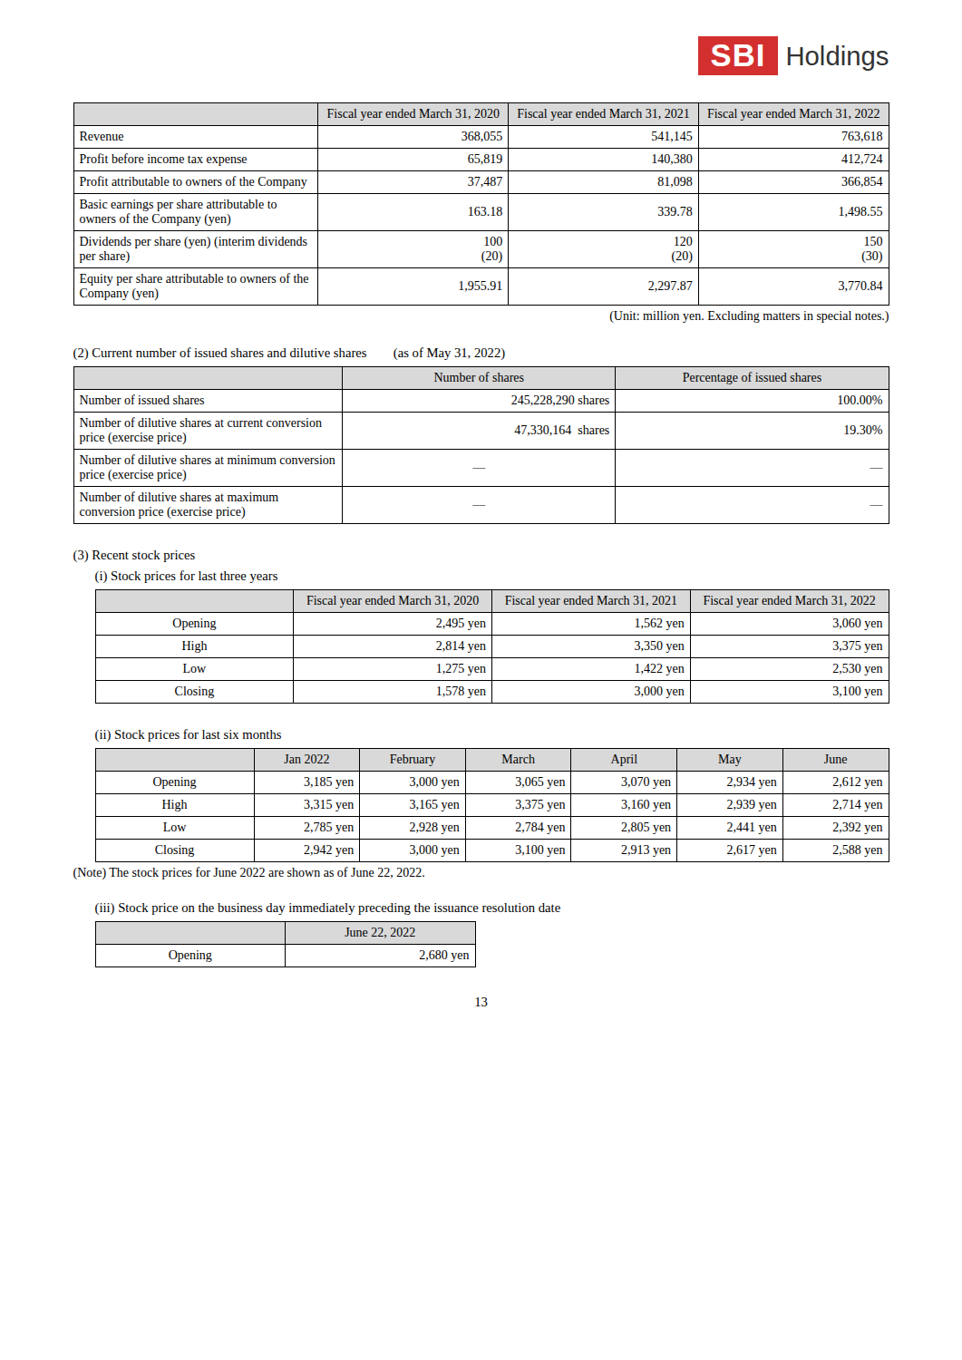SBI Holdings
| | Fiscal year ended March 31, 2020 | Fiscal year ended March 31, 2021 | Fiscal year ended March 31, 2022 |
| --- | --- | --- | --- |
| Revenue | 368,055 | 541,145 | 763,618 |
| Profit before income tax expense | 65,819 | 140,380 | 412,724 |
| Profit attributable to owners of the Company | 37,487 | 81,098 | 366,854 |
| Basic earnings per share attributable to owners of the Company (yen) | 163.18 | 339.78 | 1,498.55 |
| Dividends per share (yen) (interim dividends per share) | 100 (20) | 120 (20) | 150 (30) |
| Equity per share attributable to owners of the Company (yen) | 1,955.91 | 2,297.87 | 3,770.84 |
(Unit: million yen. Excluding matters in special notes.)
(2) Current number of issued shares and dilutive shares (as of May 31, 2022)
| | Number of shares | Percentage of issued shares |
| --- | --- | --- |
| Number of issued shares | 245,228,290 shares | 100.00% |
| Number of dilutive shares at current conversion price (exercise price) | 47,330,164 shares | 19.30% |
| Number of dilutive shares at minimum conversion price (exercise price) | — | — |
| Number of dilutive shares at maximum conversion price (exercise price) | — | — |
(3) Recent stock prices
(i) Stock prices for last three years
| | Fiscal year ended March 31, 2020 | Fiscal year ended March 31, 2021 | Fiscal year ended March 31, 2022 |
| --- | --- | --- | --- |
| Opening | 2,495 yen | 1,562 yen | 3,060 yen |
| High | 2,814 yen | 3,350 yen | 3,375 yen |
| Low | 1,275 yen | 1,422 yen | 2,530 yen |
| Closing | 1,578 yen | 3,000 yen | 3,100 yen |
(ii) Stock prices for last six months
| | Jan 2022 | February | March | April | May | June |
| --- | --- | --- | --- | --- | --- | --- |
| Opening | 3,185 yen | 3,000 yen | 3,065 yen | 3,070 yen | 2,934 yen | 2,612 yen |
| High | 3,315 yen | 3,165 yen | 3,375 yen | 3,160 yen | 2,939 yen | 2,714 yen |
| Low | 2,785 yen | 2,928 yen | 2,784 yen | 2,805 yen | 2,441 yen | 2,392 yen |
| Closing | 2,942 yen | 3,000 yen | 3,100 yen | 2,913 yen | 2,617 yen | 2,588 yen |
(Note) The stock prices for June 2022 are shown as of June 22, 2022.
(iii) Stock price on the business day immediately preceding the issuance resolution date
| | June 22, 2022 |
| --- | --- |
| Opening | 2,680 yen |
13